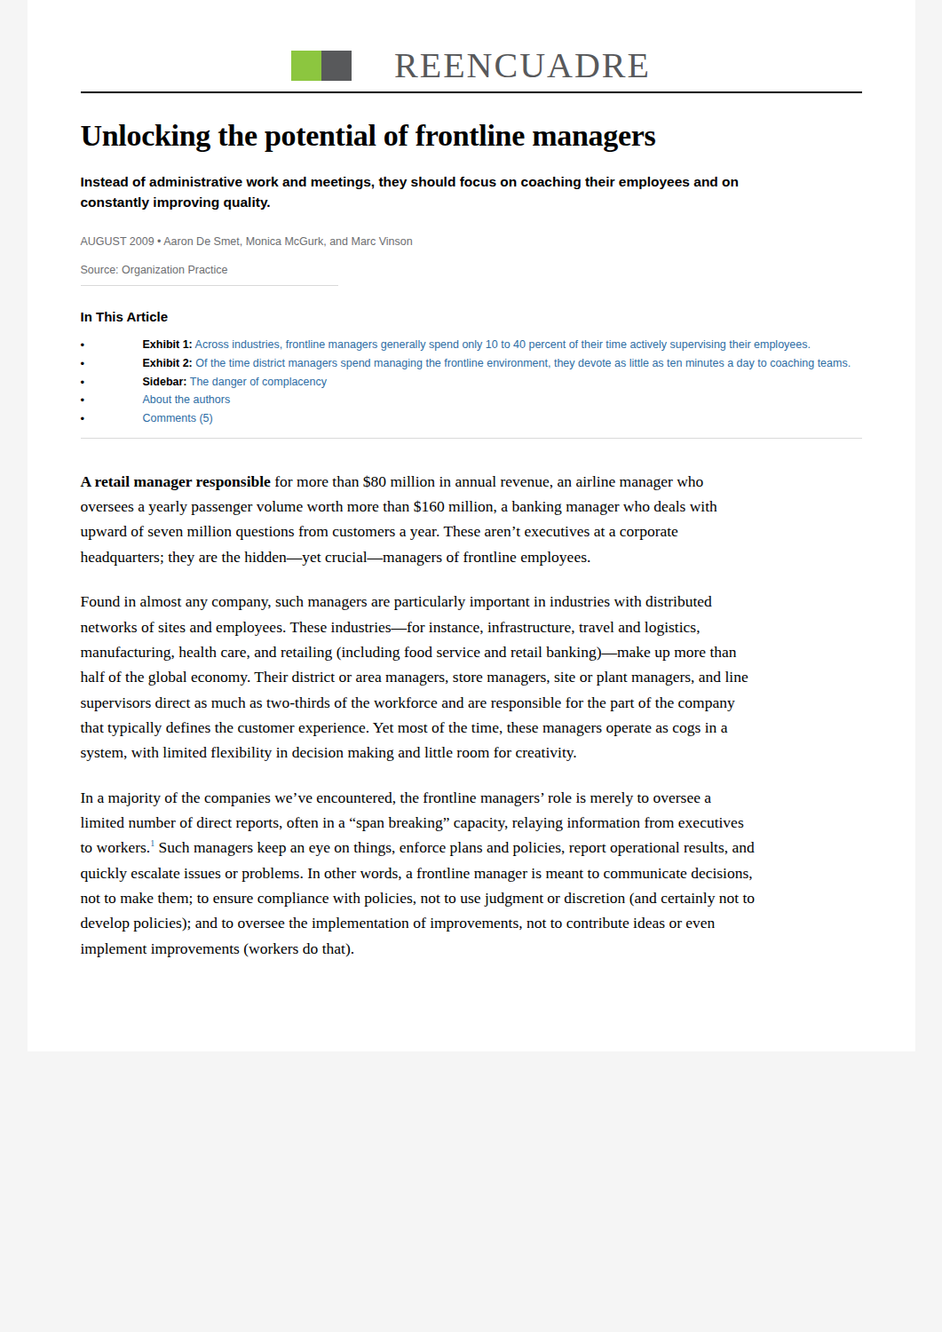REENCUADRE
Unlocking the potential of frontline managers
Instead of administrative work and meetings, they should focus on coaching their employees and on constantly improving quality.
AUGUST 2009 • Aaron De Smet, Monica McGurk, and Marc Vinson
Source: Organization Practice
In This Article
Exhibit 1: Across industries, frontline managers generally spend only 10 to 40 percent of their time actively supervising their employees.
Exhibit 2: Of the time district managers spend managing the frontline environment, they devote as little as ten minutes a day to coaching teams.
Sidebar: The danger of complacency
About the authors
Comments (5)
A retail manager responsible for more than $80 million in annual revenue, an airline manager who oversees a yearly passenger volume worth more than $160 million, a banking manager who deals with upward of seven million questions from customers a year. These aren’t executives at a corporate headquarters; they are the hidden—yet crucial—managers of frontline employees.
Found in almost any company, such managers are particularly important in industries with distributed networks of sites and employees. These industries—for instance, infrastructure, travel and logistics, manufacturing, health care, and retailing (including food service and retail banking)—make up more than half of the global economy. Their district or area managers, store managers, site or plant managers, and line supervisors direct as much as two-thirds of the workforce and are responsible for the part of the company that typically defines the customer experience. Yet most of the time, these managers operate as cogs in a system, with limited flexibility in decision making and little room for creativity.
In a majority of the companies we’ve encountered, the frontline managers’ role is merely to oversee a limited number of direct reports, often in a “span breaking” capacity, relaying information from executives to workers.1 Such managers keep an eye on things, enforce plans and policies, report operational results, and quickly escalate issues or problems. In other words, a frontline manager is meant to communicate decisions, not to make them; to ensure compliance with policies, not to use judgment or discretion (and certainly not to develop policies); and to oversee the implementation of improvements, not to contribute ideas or even implement improvements (workers do that).